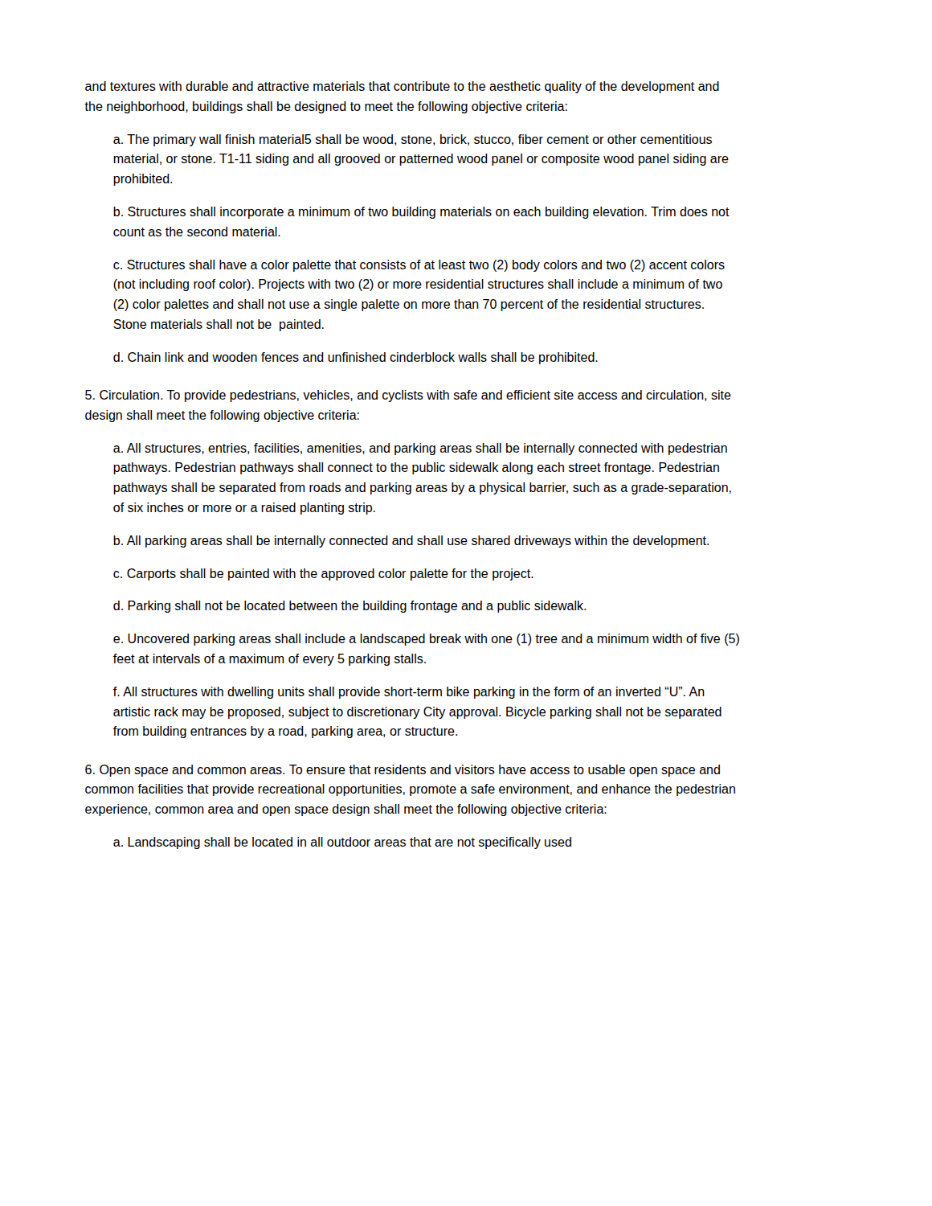and textures with durable and attractive materials that contribute to the aesthetic quality of the development and the neighborhood, buildings shall be designed to meet the following objective criteria:
a. The primary wall finish material5 shall be wood, stone, brick, stucco, fiber cement or other cementitious material, or stone. T1-11 siding and all grooved or patterned wood panel or composite wood panel siding are prohibited.
b. Structures shall incorporate a minimum of two building materials on each building elevation. Trim does not count as the second material.
c. Structures shall have a color palette that consists of at least two (2) body colors and two (2) accent colors (not including roof color). Projects with two (2) or more residential structures shall include a minimum of two (2) color palettes and shall not use a single palette on more than 70 percent of the residential structures. Stone materials shall not be painted.
d. Chain link and wooden fences and unfinished cinderblock walls shall be prohibited.
5. Circulation. To provide pedestrians, vehicles, and cyclists with safe and efficient site access and circulation, site design shall meet the following objective criteria:
a. All structures, entries, facilities, amenities, and parking areas shall be internally connected with pedestrian pathways. Pedestrian pathways shall connect to the public sidewalk along each street frontage. Pedestrian pathways shall be separated from roads and parking areas by a physical barrier, such as a grade-separation, of six inches or more or a raised planting strip.
b. All parking areas shall be internally connected and shall use shared driveways within the development.
c. Carports shall be painted with the approved color palette for the project.
d. Parking shall not be located between the building frontage and a public sidewalk.
e. Uncovered parking areas shall include a landscaped break with one (1) tree and a minimum width of five (5) feet at intervals of a maximum of every 5 parking stalls.
f. All structures with dwelling units shall provide short-term bike parking in the form of an inverted “U”. An artistic rack may be proposed, subject to discretionary City approval. Bicycle parking shall not be separated from building entrances by a road, parking area, or structure.
6. Open space and common areas. To ensure that residents and visitors have access to usable open space and common facilities that provide recreational opportunities, promote a safe environment, and enhance the pedestrian experience, common area and open space design shall meet the following objective criteria:
a. Landscaping shall be located in all outdoor areas that are not specifically used